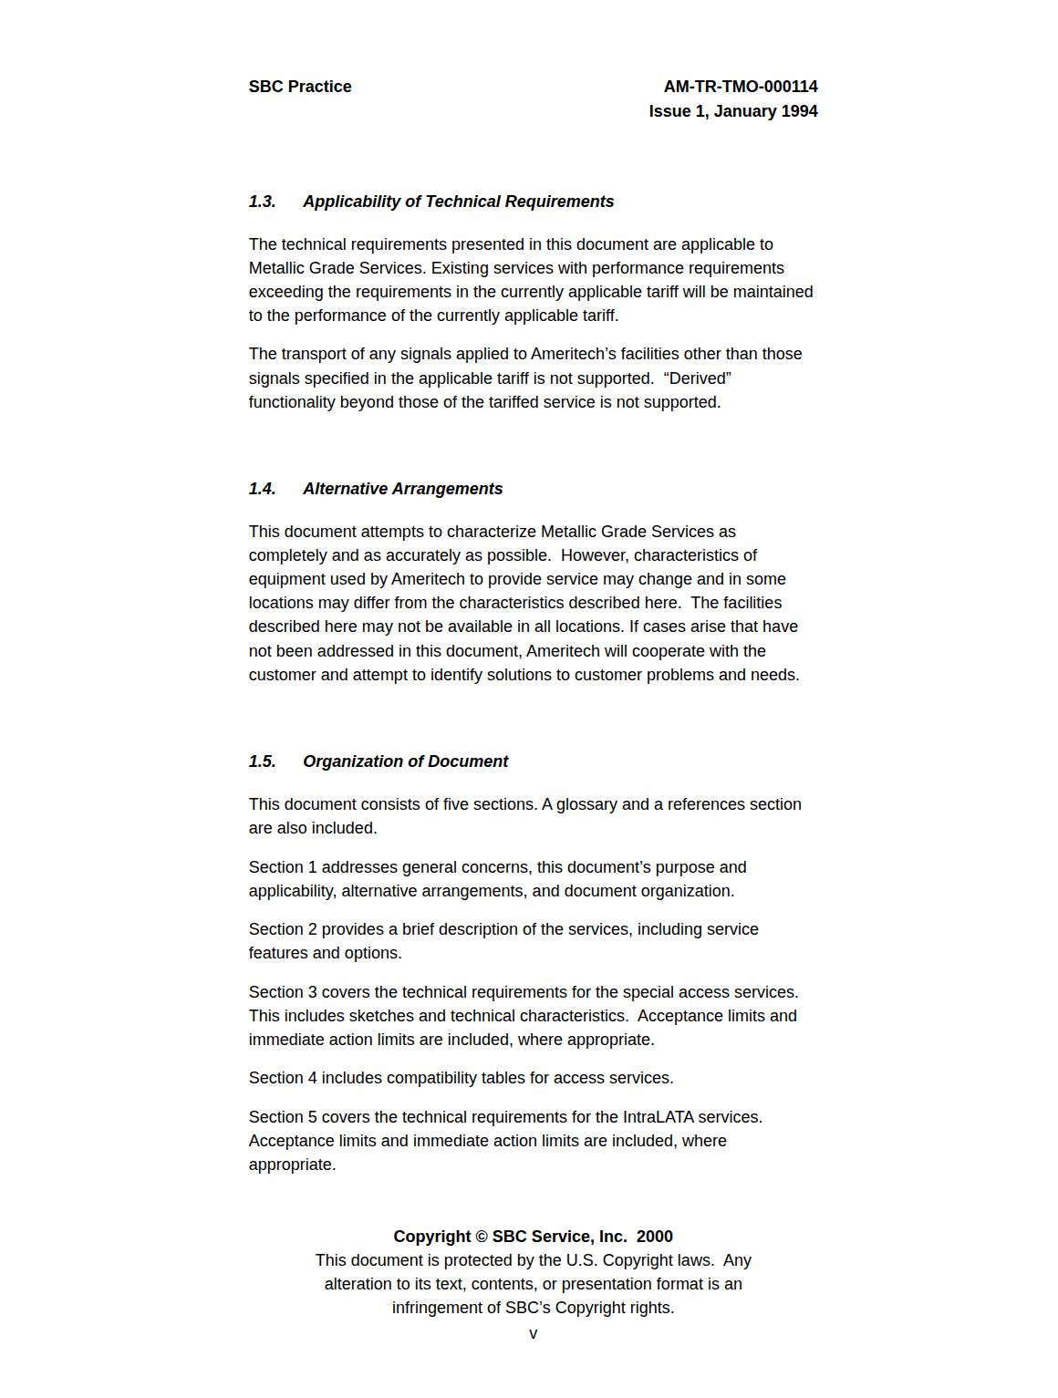SBC Practice
AM-TR-TMO-000114
Issue 1, January 1994
1.3. Applicability of Technical Requirements
The technical requirements presented in this document are applicable to Metallic Grade Services. Existing services with performance requirements exceeding the requirements in the currently applicable tariff will be maintained to the performance of the currently applicable tariff.
The transport of any signals applied to Ameritech’s facilities other than those signals specified in the applicable tariff is not supported. “Derived” functionality beyond those of the tariffed service is not supported.
1.4. Alternative Arrangements
This document attempts to characterize Metallic Grade Services as completely and as accurately as possible. However, characteristics of equipment used by Ameritech to provide service may change and in some locations may differ from the characteristics described here. The facilities described here may not be available in all locations. If cases arise that have not been addressed in this document, Ameritech will cooperate with the customer and attempt to identify solutions to customer problems and needs.
1.5. Organization of Document
This document consists of five sections. A glossary and a references section are also included.
Section 1 addresses general concerns, this document’s purpose and applicability, alternative arrangements, and document organization.
Section 2 provides a brief description of the services, including service features and options.
Section 3 covers the technical requirements for the special access services. This includes sketches and technical characteristics. Acceptance limits and immediate action limits are included, where appropriate.
Section 4 includes compatibility tables for access services.
Section 5 covers the technical requirements for the IntraLATA services. Acceptance limits and immediate action limits are included, where appropriate.
Copyright © SBC Service, Inc. 2000
This document is protected by the U.S. Copyright laws. Any
alteration to its text, contents, or presentation format is an
infringement of SBC’s Copyright rights.
v